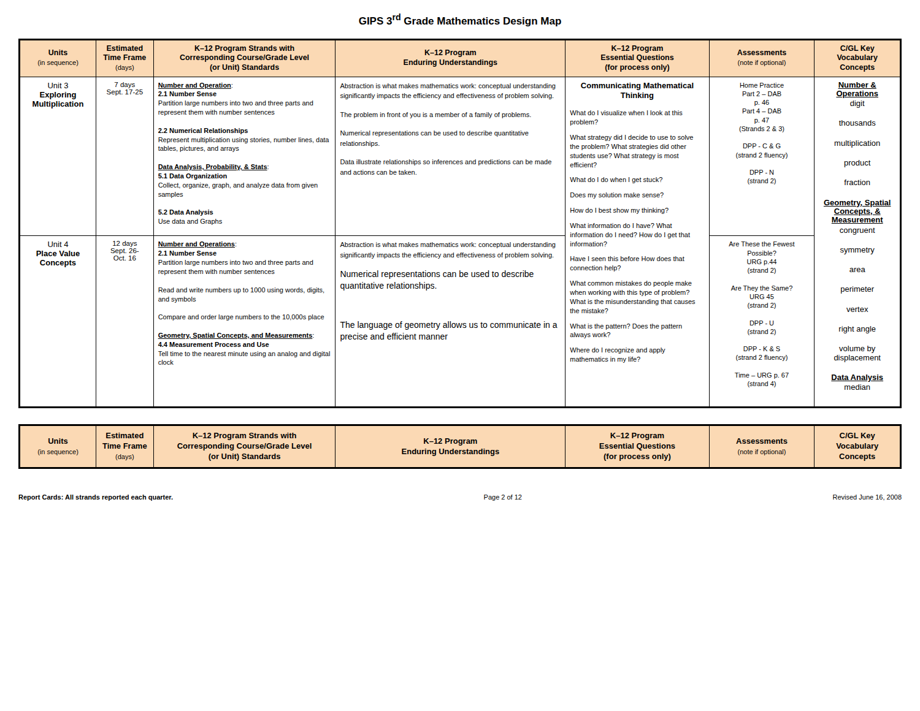GIPS 3rd Grade Mathematics Design Map
| Units (in sequence) | Estimated Time Frame (days) | K–12 Program Strands with Corresponding Course/Grade Level (or Unit) Standards | K–12 Program Enduring Understandings | K–12 Program Essential Questions (for process only) | Assessments (note if optional) | C/GL Key Vocabulary Concepts |
| --- | --- | --- | --- | --- | --- | --- |
| Unit 3 Exploring Multiplication | 7 days Sept. 17-25 | Number and Operation : 2.1 Number Sense Partition large numbers into two and three parts and represent them with number sentences 2.2 Numerical Relationships Represent multiplication using stories, number lines, data tables, pictures, and arrays Data Analysis, Probability, & Stats : 5.1 Data Organization Collect, organize, graph, and analyze data from given samples 5.2 Data Analysis Use data and Graphs | Abstraction is what makes mathematics work: conceptual understanding significantly impacts the efficiency and effectiveness of problem solving. The problem in front of you is a member of a family of problems. Numerical representations can be used to describe quantitative relationships. Data illustrate relationships so inferences and predictions can be made and actions can be taken. | Communicating Mathematical Thinking What do I visualize when I look at this problem? What strategy did I decide to use to solve the problem? What strategies did other students use? What strategy is most efficient? What do I do when I get stuck? Does my solution make sense? How do I best show my thinking? What information do I have? What information do I need? How do I get that information? Have I seen this before How does that connection help? What common mistakes do people make when working with this type of problem? What is the misunderstanding that causes the mistake? What is the pattern? Does the pattern always work? Where do I recognize and apply mathematics in my life? | Home Practice Part 2 – DAB p. 46 Part 4 – DAB p. 47 (Strands 2 & 3) DPP - C & G (strand 2 fluency) DPP - N (strand 2) | Number & Operations digit thousands multiplication product fraction Geometry, Spatial Concepts, & Measurement congruent symmetry area perimeter vertex right angle volume by displacement Data Analysis median |
| Unit 4 Place Value Concepts | 12 days Sept. 26- Oct. 16 | Number and Operations : 2.1 Number Sense Partition large numbers into two and three parts and represent them with number sentences Read and write numbers up to 1000 using words, digits, and symbols Compare and order large numbers to the 10,000s place Geometry, Spatial Concepts, and Measurements : 4.4 Measurement Process and Use Tell time to the nearest minute using an analog and digital clock | Abstraction is what makes mathematics work: conceptual understanding significantly impacts the efficiency and effectiveness of problem solving. Numerical representations can be used to describe quantitative relationships. The language of geometry allows us to communicate in a precise and efficient manner | Are These the Fewest Possible? URG p.44 (strand 2) Are They the Same? URG 45 (strand 2) DPP - U (strand 2) DPP - K & S (strand 2 fluency) Time – URG p. 67 (strand 4) |
| Units (in sequence) | Estimated Time Frame (days) | K–12 Program Strands with Corresponding Course/Grade Level (or Unit) Standards | K–12 Program Enduring Understandings | K–12 Program Essential Questions (for process only) | Assessments (note if optional) | C/GL Key Vocabulary Concepts |
| --- | --- | --- | --- | --- | --- | --- |
Report Cards: All strands reported each quarter.
Page 2 of 12
Revised June 16, 2008